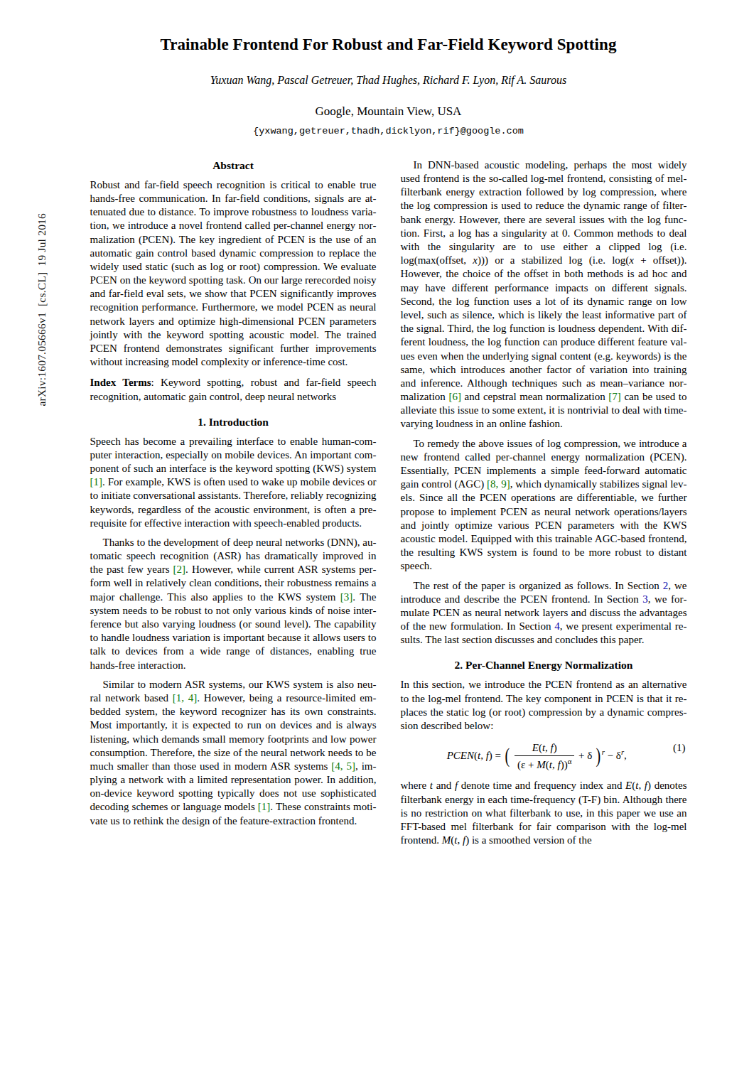arXiv:1607.05666v1 [cs.CL] 19 Jul 2016
Trainable Frontend For Robust and Far-Field Keyword Spotting
Yuxuan Wang, Pascal Getreuer, Thad Hughes, Richard F. Lyon, Rif A. Saurous
Google, Mountain View, USA
{yxwang,getreuer,thadh,dicklyon,rif}@google.com
Abstract
Robust and far-field speech recognition is critical to enable true hands-free communication. In far-field conditions, signals are attenuated due to distance. To improve robustness to loudness variation, we introduce a novel frontend called per-channel energy normalization (PCEN). The key ingredient of PCEN is the use of an automatic gain control based dynamic compression to replace the widely used static (such as log or root) compression. We evaluate PCEN on the keyword spotting task. On our large rerecorded noisy and far-field eval sets, we show that PCEN significantly improves recognition performance. Furthermore, we model PCEN as neural network layers and optimize high-dimensional PCEN parameters jointly with the keyword spotting acoustic model. The trained PCEN frontend demonstrates significant further improvements without increasing model complexity or inference-time cost.
Index Terms: Keyword spotting, robust and far-field speech recognition, automatic gain control, deep neural networks
1. Introduction
Speech has become a prevailing interface to enable human-computer interaction, especially on mobile devices. An important component of such an interface is the keyword spotting (KWS) system [1]. For example, KWS is often used to wake up mobile devices or to initiate conversational assistants. Therefore, reliably recognizing keywords, regardless of the acoustic environment, is often a prerequisite for effective interaction with speech-enabled products.
Thanks to the development of deep neural networks (DNN), automatic speech recognition (ASR) has dramatically improved in the past few years [2]. However, while current ASR systems perform well in relatively clean conditions, their robustness remains a major challenge. This also applies to the KWS system [3]. The system needs to be robust to not only various kinds of noise interference but also varying loudness (or sound level). The capability to handle loudness variation is important because it allows users to talk to devices from a wide range of distances, enabling true hands-free interaction.
Similar to modern ASR systems, our KWS system is also neural network based [1, 4]. However, being a resource-limited embedded system, the keyword recognizer has its own constraints. Most importantly, it is expected to run on devices and is always listening, which demands small memory footprints and low power consumption. Therefore, the size of the neural network needs to be much smaller than those used in modern ASR systems [4, 5], implying a network with a limited representation power. In addition, on-device keyword spotting typically does not use sophisticated decoding schemes or language models [1]. These constraints motivate us to rethink the design of the feature-extraction frontend.
In DNN-based acoustic modeling, perhaps the most widely used frontend is the so-called log-mel frontend, consisting of mel-filterbank energy extraction followed by log compression, where the log compression is used to reduce the dynamic range of filterbank energy. However, there are several issues with the log function. First, a log has a singularity at 0. Common methods to deal with the singularity are to use either a clipped log (i.e. log(max(offset, x))) or a stabilized log (i.e. log(x + offset)). However, the choice of the offset in both methods is ad hoc and may have different performance impacts on different signals. Second, the log function uses a lot of its dynamic range on low level, such as silence, which is likely the least informative part of the signal. Third, the log function is loudness dependent. With different loudness, the log function can produce different feature values even when the underlying signal content (e.g. keywords) is the same, which introduces another factor of variation into training and inference. Although techniques such as mean–variance normalization [6] and cepstral mean normalization [7] can be used to alleviate this issue to some extent, it is nontrivial to deal with time-varying loudness in an online fashion.
To remedy the above issues of log compression, we introduce a new frontend called per-channel energy normalization (PCEN). Essentially, PCEN implements a simple feed-forward automatic gain control (AGC) [8, 9], which dynamically stabilizes signal levels. Since all the PCEN operations are differentiable, we further propose to implement PCEN as neural network operations/layers and jointly optimize various PCEN parameters with the KWS acoustic model. Equipped with this trainable AGC-based frontend, the resulting KWS system is found to be more robust to distant speech.
The rest of the paper is organized as follows. In Section 2, we introduce and describe the PCEN frontend. In Section 3, we formulate PCEN as neural network layers and discuss the advantages of the new formulation. In Section 4, we present experimental results. The last section discusses and concludes this paper.
2. Per-Channel Energy Normalization
In this section, we introduce the PCEN frontend as an alternative to the log-mel frontend. The key component in PCEN is that it replaces the static log (or root) compression by a dynamic compression described below:
(1) PCEN(t, f) = ( E(t, f) (ε + M(t, f))α + δ )r − δr,
where t and f denote time and frequency index and E(t, f) denotes filterbank energy in each time-frequency (T-F) bin. Although there is no restriction on what filterbank to use, in this paper we use an FFT-based mel filterbank for fair comparison with the log-mel frontend. M(t, f) is a smoothed version of the